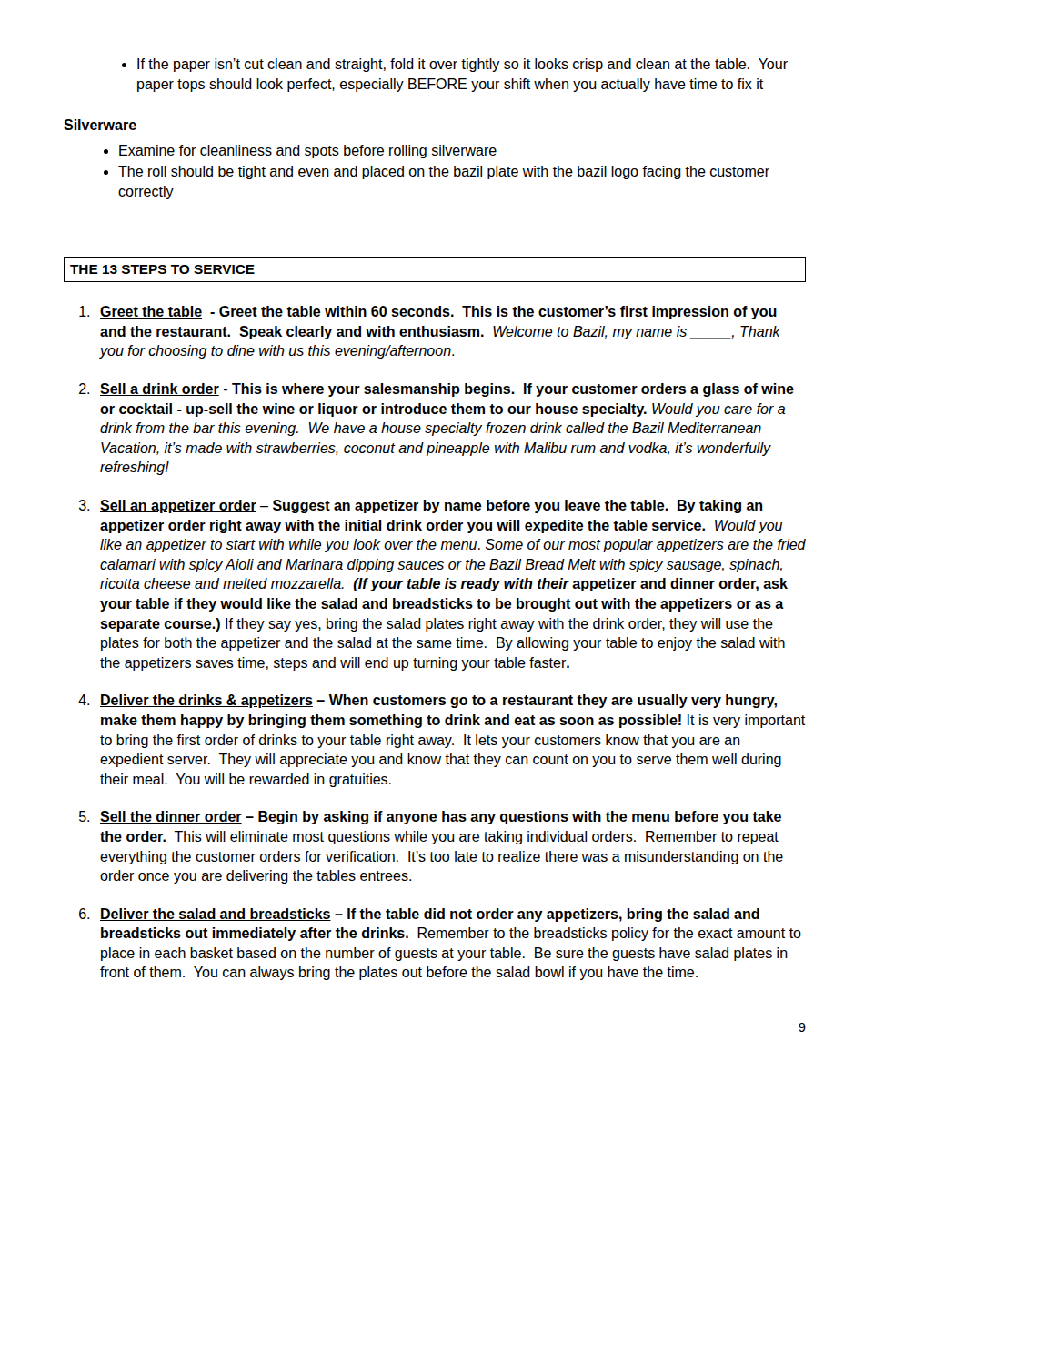If the paper isn’t cut clean and straight, fold it over tightly so it looks crisp and clean at the table. Your paper tops should look perfect, especially BEFORE your shift when you actually have time to fix it
Silverware
Examine for cleanliness and spots before rolling silverware
The roll should be tight and even and placed on the bazil plate with the bazil logo facing the customer correctly
THE 13 STEPS TO SERVICE
Greet the table - Greet the table within 60 seconds. This is the customer’s first impression of you and the restaurant. Speak clearly and with enthusiasm. Welcome to Bazil, my name is _____, Thank you for choosing to dine with us this evening/afternoon.
Sell a drink order - This is where your salesmanship begins. If your customer orders a glass of wine or cocktail - up-sell the wine or liquor or introduce them to our house specialty. Would you care for a drink from the bar this evening. We have a house specialty frozen drink called the Bazil Mediterranean Vacation, it’s made with strawberries, coconut and pineapple with Malibu rum and vodka, it’s wonderfully refreshing!
Sell an appetizer order – Suggest an appetizer by name before you leave the table. By taking an appetizer order right away with the initial drink order you will expedite the table service. Would you like an appetizer to start with while you look over the menu. Some of our most popular appetizers are the fried calamari with spicy Aioli and Marinara dipping sauces or the Bazil Bread Melt with spicy sausage, spinach, ricotta cheese and melted mozzarella. (If your table is ready with their appetizer and dinner order, ask your table if they would like the salad and breadsticks to be brought out with the appetizers or as a separate course.) If they say yes, bring the salad plates right away with the drink order, they will use the plates for both the appetizer and the salad at the same time. By allowing your table to enjoy the salad with the appetizers saves time, steps and will end up turning your table faster.
Deliver the drinks & appetizers – When customers go to a restaurant they are usually very hungry, make them happy by bringing them something to drink and eat as soon as possible! It is very important to bring the first order of drinks to your table right away. It lets your customers know that you are an expedient server. They will appreciate you and know that they can count on you to serve them well during their meal. You will be rewarded in gratuities.
Sell the dinner order – Begin by asking if anyone has any questions with the menu before you take the order. This will eliminate most questions while you are taking individual orders. Remember to repeat everything the customer orders for verification. It’s too late to realize there was a misunderstanding on the order once you are delivering the tables entrees.
Deliver the salad and breadsticks – If the table did not order any appetizers, bring the salad and breadsticks out immediately after the drinks. Remember to the breadsticks policy for the exact amount to place in each basket based on the number of guests at your table. Be sure the guests have salad plates in front of them. You can always bring the plates out before the salad bowl if you have the time.
9